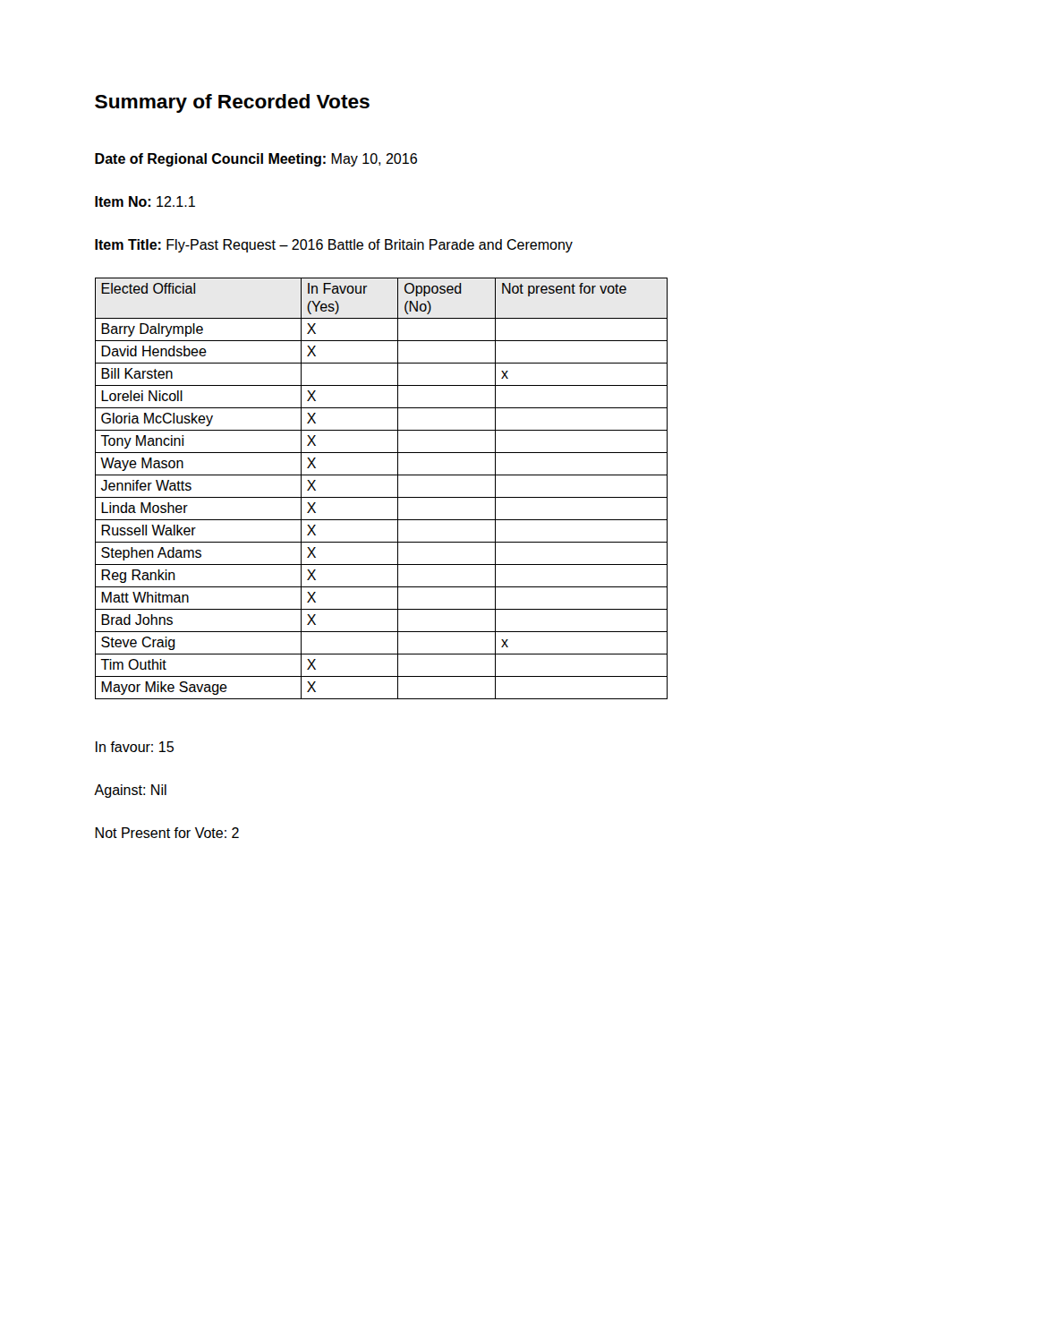Summary of Recorded Votes
Date of Regional Council Meeting: May 10, 2016
Item No: 12.1.1
Item Title: Fly-Past Request – 2016 Battle of Britain Parade and Ceremony
| Elected Official | In Favour (Yes) | Opposed (No) | Not present for vote |
| --- | --- | --- | --- |
| Barry Dalrymple | X | | |
| David Hendsbee | X | | |
| Bill Karsten | | | x |
| Lorelei Nicoll | X | | |
| Gloria McCluskey | X | | |
| Tony Mancini | X | | |
| Waye Mason | X | | |
| Jennifer Watts | X | | |
| Linda Mosher | X | | |
| Russell Walker | X | | |
| Stephen Adams | X | | |
| Reg Rankin | X | | |
| Matt Whitman | X | | |
| Brad Johns | X | | |
| Steve Craig | | | x |
| Tim Outhit | X | | |
| Mayor Mike Savage | X | | |
In favour: 15
Against: Nil
Not Present for Vote: 2